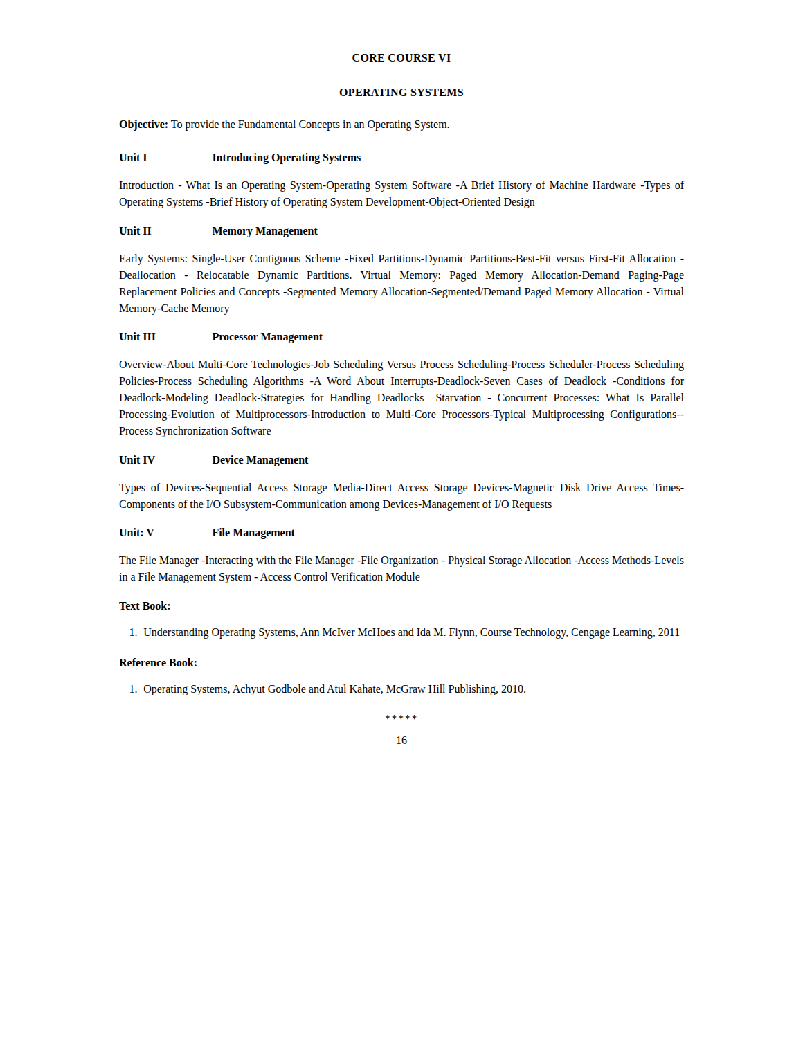CORE COURSE VI
OPERATING SYSTEMS
Objective: To provide the Fundamental Concepts in an Operating System.
Unit I Introducing Operating Systems
Introduction - What Is an Operating System-Operating System Software -A Brief History of Machine Hardware -Types of Operating Systems -Brief History of Operating System Development-Object-Oriented Design
Unit II Memory Management
Early Systems: Single-User Contiguous Scheme -Fixed Partitions-Dynamic Partitions-Best-Fit versus First-Fit Allocation -Deallocation - Relocatable Dynamic Partitions. Virtual Memory: Paged Memory Allocation-Demand Paging-Page Replacement Policies and Concepts -Segmented Memory Allocation-Segmented/Demand Paged Memory Allocation - Virtual Memory-Cache Memory
Unit III Processor Management
Overview-About Multi-Core Technologies-Job Scheduling Versus Process Scheduling-Process Scheduler-Process Scheduling Policies-Process Scheduling Algorithms -A Word About Interrupts-Deadlock-Seven Cases of Deadlock -Conditions for Deadlock-Modeling Deadlock-Strategies for Handling Deadlocks –Starvation - Concurrent Processes: What Is Parallel Processing-Evolution of Multiprocessors-Introduction to Multi-Core Processors-Typical Multiprocessing Configurations--Process Synchronization Software
Unit IV Device Management
Types of Devices-Sequential Access Storage Media-Direct Access Storage Devices-Magnetic Disk Drive Access Times- Components of the I/O Subsystem-Communication among Devices-Management of I/O Requests
Unit: V File Management
The File Manager -Interacting with the File Manager -File Organization - Physical Storage Allocation -Access Methods-Levels in a File Management System - Access Control Verification Module
Text Book:
Understanding Operating Systems, Ann McIver McHoes and Ida M. Flynn, Course Technology, Cengage Learning, 2011
Reference Book:
Operating Systems, Achyut Godbole and Atul Kahate, McGraw Hill Publishing, 2010.
*****
16